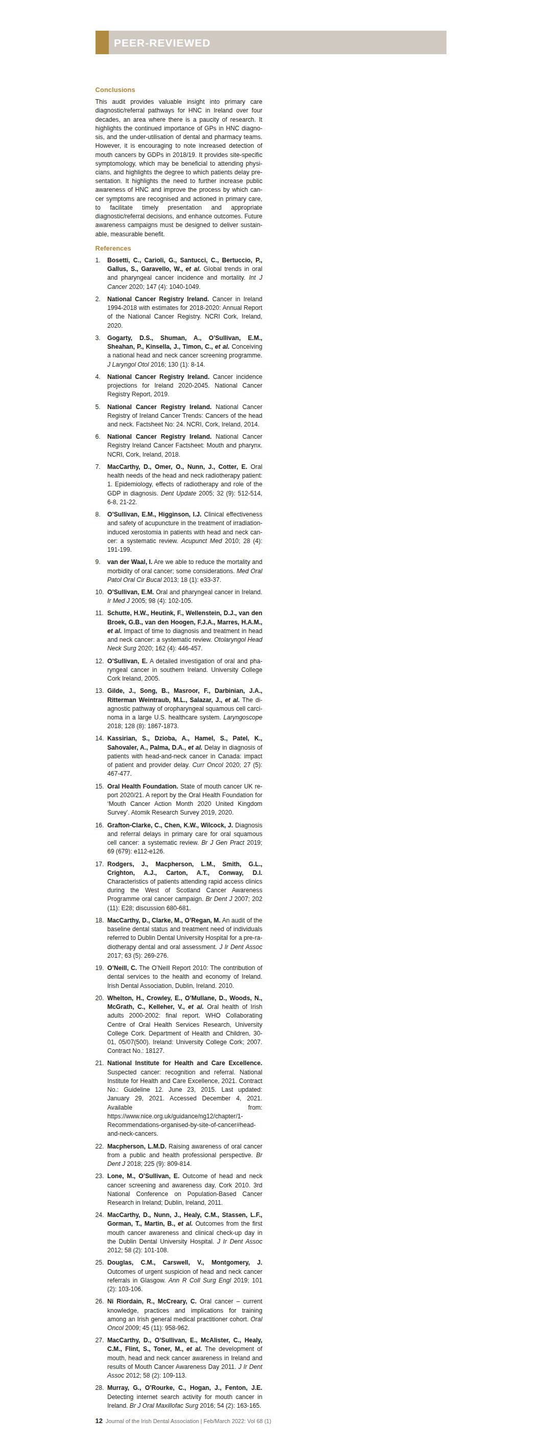Peer-reviewed
Conclusions
This audit provides valuable insight into primary care diagnostic/referral pathways for HNC in Ireland over four decades, an area where there is a paucity of research. It highlights the continued importance of GPs in HNC diagnosis, and the under-utilisation of dental and pharmacy teams. However, it is encouraging to note increased detection of mouth cancers by GDPs in 2018/19. It provides site-specific symptomology, which may be beneficial to attending physicians, and highlights the degree to which patients delay presentation. It highlights the need to further increase public awareness of HNC and improve the process by which cancer symptoms are recognised and actioned in primary care, to facilitate timely presentation and appropriate diagnostic/referral decisions, and enhance outcomes. Future awareness campaigns must be designed to deliver sustainable, measurable benefit.
References
Bosetti, C., Carioli, G., Santucci, C., Bertuccio, P., Gallus, S., Garavello, W., et al. Global trends in oral and pharyngeal cancer incidence and mortality. Int J Cancer 2020; 147 (4): 1040-1049.
National Cancer Registry Ireland. Cancer in Ireland 1994-2018 with estimates for 2018-2020: Annual Report of the National Cancer Registry. NCRI Cork, Ireland, 2020.
Gogarty, D.S., Shuman, A., O’Sullivan, E.M., Sheahan, P., Kinsella, J., Timon, C., et al. Conceiving a national head and neck cancer screening programme. J Laryngol Otol 2016; 130 (1): 8-14.
National Cancer Registry Ireland. Cancer incidence projections for Ireland 2020-2045. National Cancer Registry Report, 2019.
National Cancer Registry Ireland. National Cancer Registry of Ireland Cancer Trends: Cancers of the head and neck. Factsheet No: 24. NCRI, Cork, Ireland, 2014.
National Cancer Registry Ireland. National Cancer Registry Ireland Cancer Factsheet: Mouth and pharynx. NCRI, Cork, Ireland, 2018.
MacCarthy, D., Omer, O., Nunn, J., Cotter, E. Oral health needs of the head and neck radiotherapy patient: 1. Epidemiology, effects of radiotherapy and role of the GDP in diagnosis. Dent Update 2005; 32 (9): 512-514, 6-8, 21-22.
O’Sullivan, E.M., Higginson, I.J. Clinical effectiveness and safety of acupuncture in the treatment of irradiation-induced xerostomia in patients with head and neck cancer: a systematic review. Acupunct Med 2010; 28 (4): 191-199.
van der Waal, I. Are we able to reduce the mortality and morbidity of oral cancer; some considerations. Med Oral Patol Oral Cir Bucal 2013; 18 (1): e33-37.
O’Sullivan, E.M. Oral and pharyngeal cancer in Ireland. Ir Med J 2005; 98 (4): 102-105.
Schutte, H.W., Heutink, F., Wellenstein, D.J., van den Broek, G.B., van den Hoogen, F.J.A., Marres, H.A.M., et al. Impact of time to diagnosis and treatment in head and neck cancer: a systematic review. Otolaryngol Head Neck Surg 2020; 162 (4): 446-457.
O’Sullivan, E. A detailed investigation of oral and pharyngeal cancer in southern Ireland. University College Cork Ireland, 2005.
Gilde, J., Song, B., Masroor, F., Darbinian, J.A., Ritterman Weintraub, M.L., Salazar, J., et al. The diagnostic pathway of oropharyngeal squamous cell carcinoma in a large U.S. healthcare system. Laryngoscope 2018; 128 (8): 1867-1873.
Kassirian, S., Dzioba, A., Hamel, S., Patel, K., Sahovaler, A., Palma, D.A., et al. Delay in diagnosis of patients with head-and-neck cancer in Canada: impact of patient and provider delay. Curr Oncol 2020; 27 (5): 467-477.
Oral Health Foundation. State of mouth cancer UK report 2020/21. A report by the Oral Health Foundation for ‘Mouth Cancer Action Month 2020 United Kingdom Survey’. Atomik Research Survey 2019, 2020.
Grafton-Clarke, C., Chen, K.W., Wilcock, J. Diagnosis and referral delays in primary care for oral squamous cell cancer: a systematic review. Br J Gen Pract 2019; 69 (679): e112-e126.
Rodgers, J., Macpherson, L.M., Smith, G.L., Crighton, A.J., Carton, A.T., Conway, D.I. Characteristics of patients attending rapid access clinics during the West of Scotland Cancer Awareness Programme oral cancer campaign. Br Dent J 2007; 202 (11): E28; discussion 680-681.
MacCarthy, D., Clarke, M., O’Regan, M. An audit of the baseline dental status and treatment need of individuals referred to Dublin Dental University Hospital for a pre-radiotherapy dental and oral assessment. J Ir Dent Assoc 2017; 63 (5): 269-276.
O’Neill, C. The O’Neill Report 2010: The contribution of dental services to the health and economy of Ireland. Irish Dental Association, Dublin, Ireland. 2010.
Whelton, H., Crowley, E., O’Mullane, D., Woods, N., McGrath, C., Kelleher, V., et al. Oral health of Irish adults 2000-2002: final report. WHO Collaborating Centre of Oral Health Services Research, University College Cork. Department of Health and Children, 30-01, 05/07(500). Ireland: University College Cork; 2007. Contract No.: 18127.
National Institute for Health and Care Excellence. Suspected cancer: recognition and referral. National Institute for Health and Care Excellence, 2021. Contract No.: Guideline 12. June 23, 2015. Last updated: January 29, 2021. Accessed December 4, 2021. Available from: https://www.nice.org.uk/guidance/ng12/chapter/1-Recommendations-organised-by-site-of-cancer#head-and-neck-cancers.
Macpherson, L.M.D. Raising awareness of oral cancer from a public and health professional perspective. Br Dent J 2018; 225 (9): 809-814.
Lone, M., O’Sullivan, E. Outcome of head and neck cancer screening and awareness day, Cork 2010. 3rd National Conference on Population-Based Cancer Research in Ireland; Dublin, Ireland, 2011.
MacCarthy, D., Nunn, J., Healy, C.M., Stassen, L.F., Gorman, T., Martin, B., et al. Outcomes from the first mouth cancer awareness and clinical check-up day in the Dublin Dental University Hospital. J Ir Dent Assoc 2012; 58 (2): 101-108.
Douglas, C.M., Carswell, V., Montgomery, J. Outcomes of urgent suspicion of head and neck cancer referrals in Glasgow. Ann R Coll Surg Engl 2019; 101 (2): 103-106.
Ni Riordain, R., McCreary, C. Oral cancer – current knowledge, practices and implications for training among an Irish general medical practitioner cohort. Oral Oncol 2009; 45 (11): 958-962.
MacCarthy, D., O’Sullivan, E., McAlister, C., Healy, C.M., Flint, S., Toner, M., et al. The development of mouth, head and neck cancer awareness in Ireland and results of Mouth Cancer Awareness Day 2011. J Ir Dent Assoc 2012; 58 (2): 109-113.
Murray, G., O’Rourke, C., Hogan, J., Fenton, J.E. Detecting internet search activity for mouth cancer in Ireland. Br J Oral Maxillofac Surg 2016; 54 (2): 163-165.
12 Journal of the Irish Dental Association | Feb/March 2022: Vol 68 (1)